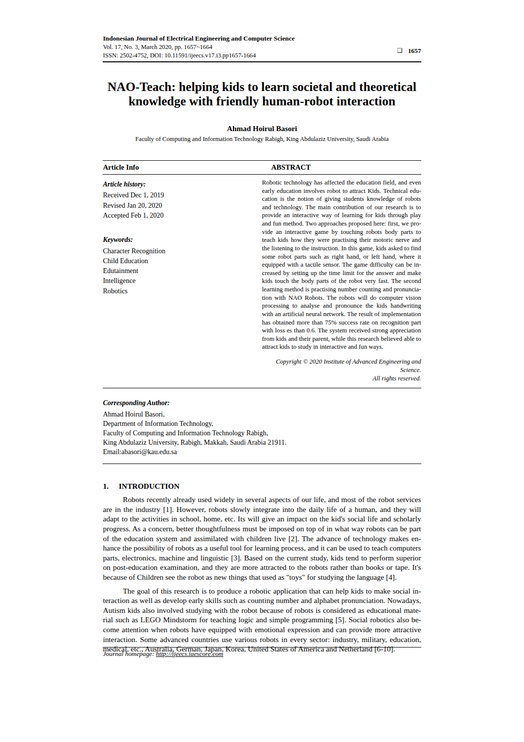Indonesian Journal of Electrical Engineering and Computer Science
Vol. 17, No. 3, March 2020, pp. 1657~1664
ISSN: 2502-4752, DOI: 10.11591/ijeecs.v17.i3.pp1657-1664
❑1657
NAO-Teach: helping kids to learn societal and theoretical
knowledge with friendly human-robot interaction
Ahmad Hoirul Basori
Faculty of Computing and Information Technology Rabigh, King Abdulaziz University, Saudi Arabia
| Article Info | ABSTRACT |
| --- | --- |
| Article history: Received Dec 1, 2019 Revised Jan 20, 2020 Accepted Feb 1, 2020 Keywords: Character Recognition Child Education Edutainment Intelligence Robotics | Robotic technology has affected the education field, and even early education involves robot to attract Kids. Technical education is the notion of giving students knowledge of robots and technology. The main contribution of our research is to provide an interactive way of learning for kids through play and fun method. Two approaches proposed here: first, we provide an interactive game by touching robots body parts to teach kids how they were practising their motoric nerve and the listening to the instruction. In this game, kids asked to find some robot parts such as right hand, or left hand, where it equipped with a tactile sensor. The game difficulty can be increased by setting up the time limit for the answer and make kids touch the body parts of the robot very fast. The second learning method is practising number counting and pronunciation with NAO Robots. The robots will do computer vision processing to analyse and pronounce the kids handwriting with an artificial neural network. The result of implementation has obtained more than 75% success rate on recognition part with loss es than 0.6. The system received strong appreciation from kids and their parent, while this research believed able to attract kids to study in interactive and fun ways. Copyright © 2020 Institute of Advanced Engineering and Science. All rights reserved. |
Corresponding Author:
Ahmad Hoirul Basori,
Department of Information Technology,
Faculty of Computing and Information Technology Rabigh,
King Abdulaziz University, Rabigh, Makkah, Saudi Arabia 21911.
Email:abasori@kau.edu.sa
1. INTRODUCTION
Robots recently already used widely in several aspects of our life, and most of the robot services are in the industry [1]. However, robots slowly integrate into the daily life of a human, and they will adapt to the activities in school, home, etc. Its will give an impact on the kid's social life and scholarly progress. As a concern, better thoughtfulness must be imposed on top of in what way robots can be part of the education system and assimilated with children live [2]. The advance of technology makes enhance the possibility of robots as a useful tool for learning process, and it can be used to teach computers parts, electronics, machine and linguistic [3]. Based on the current study, kids tend to perform superior on post-education examination, and they are more attracted to the robots rather than books or tape. It's because of Children see the robot as new things that used as "toys" for studying the language [4].
The goal of this research is to produce a robotic application that can help kids to make social interaction as well as develop early skills such as counting number and alphabet pronunciation. Nowadays, Autism kids also involved studying with the robot because of robots is considered as educational material such as LEGO Mindstorm for teaching logic and simple programming [5]. Social robotics also become attention when robots have equipped with emotional expression and can provide more attractive interaction. Some advanced countries use various robots in every sector: industry, military, education, medical, etc., Australia, German, Japan, Korea, United States of America and Netherland [6-10].
Journal homepage: http://ijeecs.iaescore.com